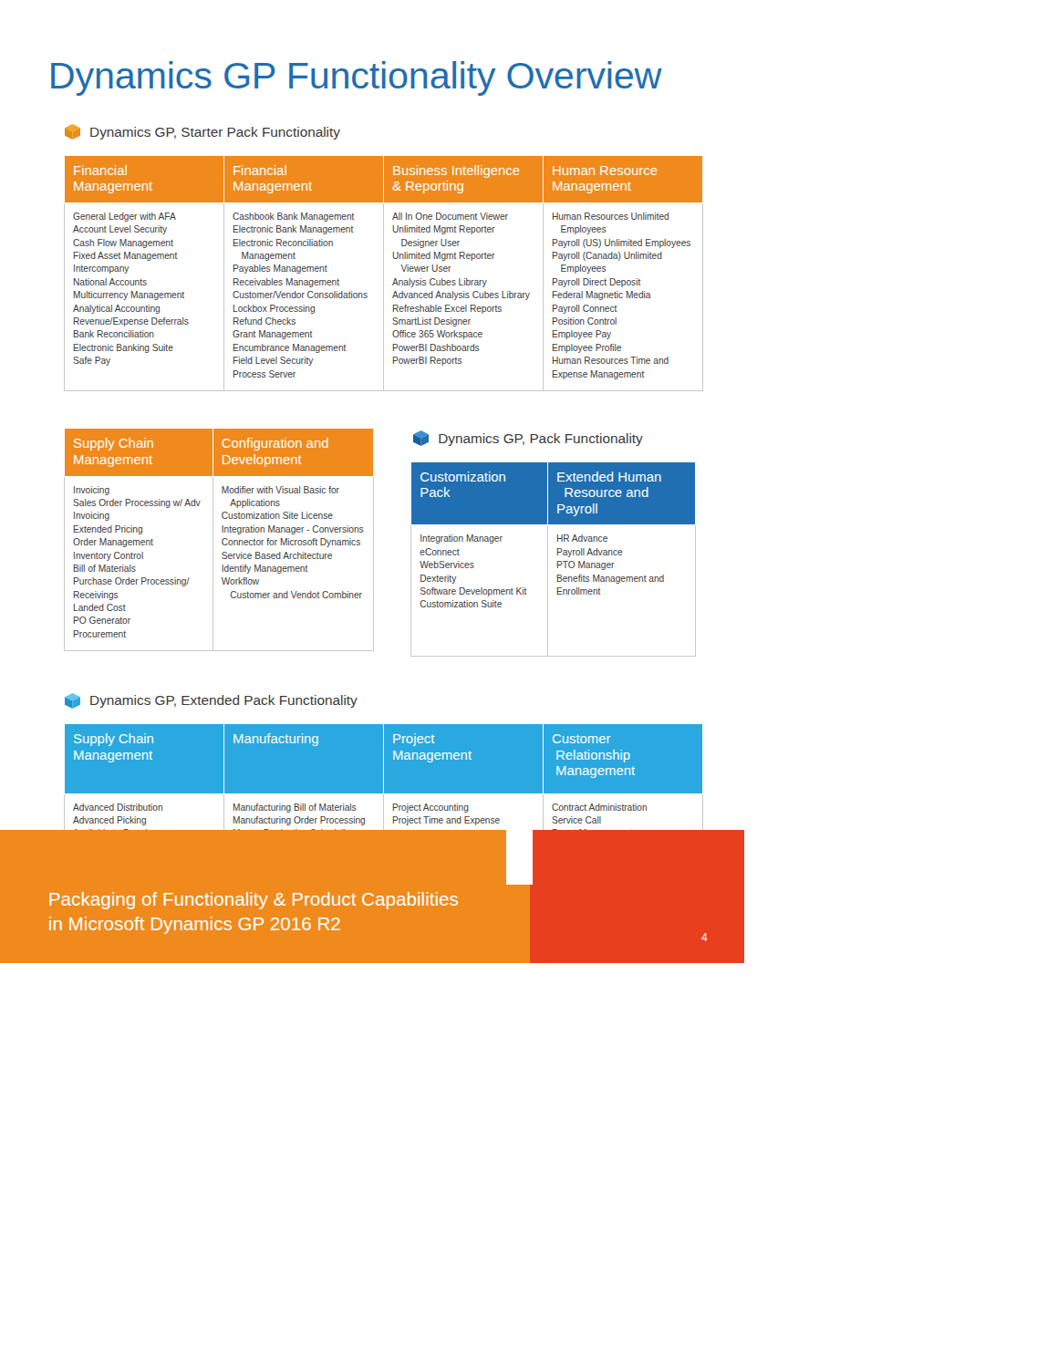Dynamics GP Functionality Overview
Dynamics GP, Starter Pack Functionality
| Financial Management | Financial Management | Business Intelligence & Reporting | Human Resource Management |
| --- | --- | --- | --- |
| General Ledger with AFA Account Level Security Cash Flow Management Fixed Asset Management Intercompany National Accounts Multicurrency Management Analytical Accounting Revenue/Expense Deferrals Bank Reconciliation Electronic Banking Suite Safe Pay | Cashbook Bank Management Electronic Bank Management Electronic Reconciliation Management Payables Management Receivables Management Customer/Vendor Consolidations Lockbox Processing Refund Checks Grant Management Encumbrance Management Field Level Security Process Server | All In One Document Viewer Unlimited Mgmt Reporter Designer User Unlimited Mgmt Reporter Viewer User Analysis Cubes Library Advanced Analysis Cubes Library Refreshable Excel Reports SmartList Designer Office 365 Workspace PowerBI Dashboards PowerBI Reports | Human Resources Unlimited Employees Payroll (US) Unlimited Employees Payroll (Canada) Unlimited Employees Payroll Direct Deposit Federal Magnetic Media Payroll Connect Position Control Employee Pay Employee Profile Human Resources Time and Expense Management |
| Supply Chain Management | Configuration and Development |
| --- | --- |
| Invoicing Sales Order Processing w/ Adv Invoicing Extended Pricing Order Management Inventory Control Bill of Materials Purchase Order Processing/ Receivings Landed Cost PO Generator Procurement | Modifier with Visual Basic for Applications Customization Site License Integration Manager - Conversions Connector for Microsoft Dynamics Service Based Architecture Identify Management Workflow Customer and Vendot Combiner |
Dynamics GP, Pack Functionality
| Customization Pack | Extended Human Resource and Payroll |
| --- | --- |
| Integration Manager eConnect WebServices Dexterity Software Development Kit Customization Suite | HR Advance Payroll Advance PTO Manager Benefits Management and Enrollment |
Dynamics GP, Extended Pack Functionality
| Supply Chain Management | Manufacturing | Project Management | Customer Relationship Management |
| --- | --- | --- | --- |
| Advanced Distribution Advanced Picking Available to Promise Returns Management | Manufacturing Bill of Materials Manufacturing Order Processing Master Production Scheduling Materials Requirements Planning | Project Accounting Project Time and Expense | Contract Administration Service Call Depot Management Preventive Maintenance |
Packaging of Functionality & Product Capabilities
in Microsoft Dynamics GP 2016 R2
4